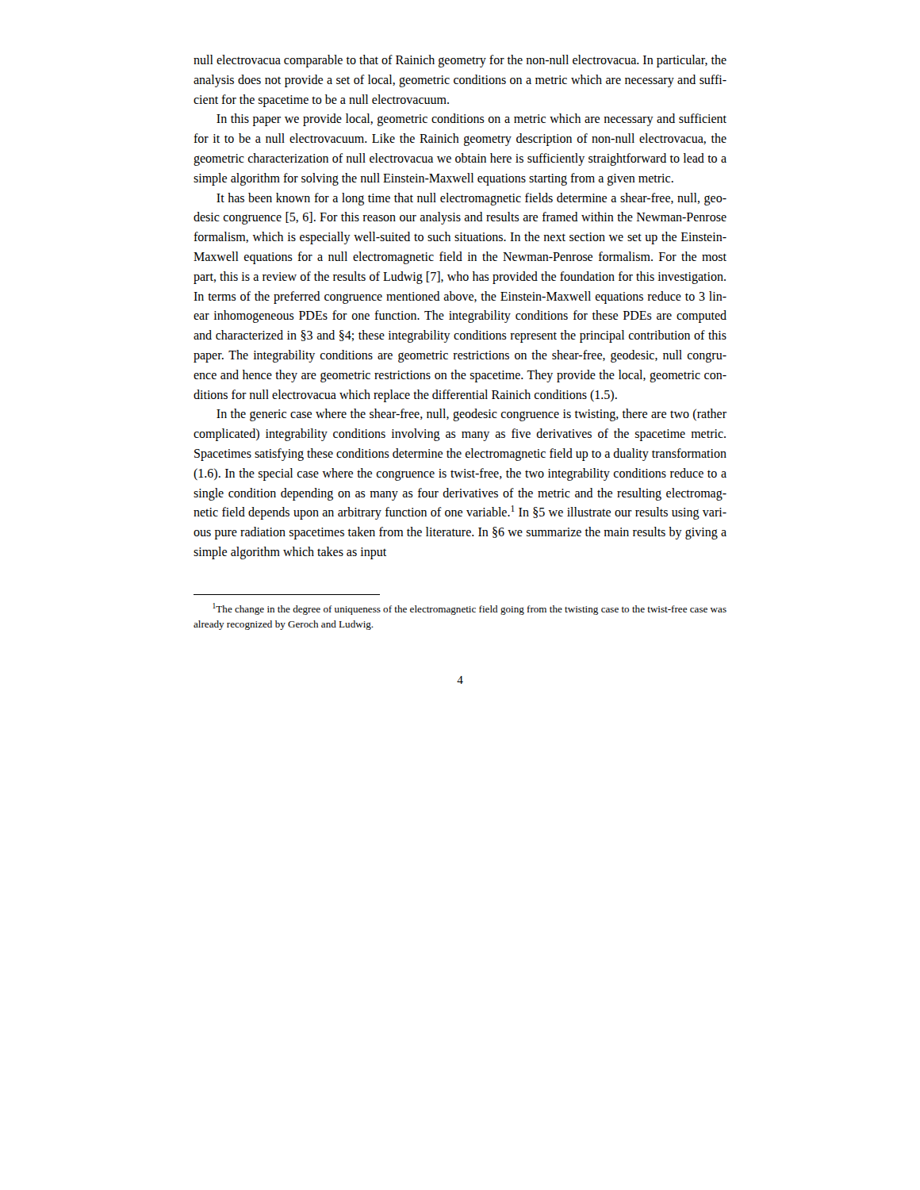null electrovacua comparable to that of Rainich geometry for the non-null electrovacua. In particular, the analysis does not provide a set of local, geometric conditions on a metric which are necessary and sufficient for the spacetime to be a null electrovacuum.
In this paper we provide local, geometric conditions on a metric which are necessary and sufficient for it to be a null electrovacuum. Like the Rainich geometry description of non-null electrovacua, the geometric characterization of null electrovacua we obtain here is sufficiently straightforward to lead to a simple algorithm for solving the null Einstein-Maxwell equations starting from a given metric.
It has been known for a long time that null electromagnetic fields determine a shear-free, null, geodesic congruence [5, 6]. For this reason our analysis and results are framed within the Newman-Penrose formalism, which is especially well-suited to such situations. In the next section we set up the Einstein-Maxwell equations for a null electromagnetic field in the Newman-Penrose formalism. For the most part, this is a review of the results of Ludwig [7], who has provided the foundation for this investigation. In terms of the preferred congruence mentioned above, the Einstein-Maxwell equations reduce to 3 linear inhomogeneous PDEs for one function. The integrability conditions for these PDEs are computed and characterized in §3 and §4; these integrability conditions represent the principal contribution of this paper. The integrability conditions are geometric restrictions on the shear-free, geodesic, null congruence and hence they are geometric restrictions on the spacetime. They provide the local, geometric conditions for null electrovacua which replace the differential Rainich conditions (1.5).
In the generic case where the shear-free, null, geodesic congruence is twisting, there are two (rather complicated) integrability conditions involving as many as five derivatives of the spacetime metric. Spacetimes satisfying these conditions determine the electromagnetic field up to a duality transformation (1.6). In the special case where the congruence is twist-free, the two integrability conditions reduce to a single condition depending on as many as four derivatives of the metric and the resulting electromagnetic field depends upon an arbitrary function of one variable.1 In §5 we illustrate our results using various pure radiation spacetimes taken from the literature. In §6 we summarize the main results by giving a simple algorithm which takes as input
1The change in the degree of uniqueness of the electromagnetic field going from the twisting case to the twist-free case was already recognized by Geroch and Ludwig.
4